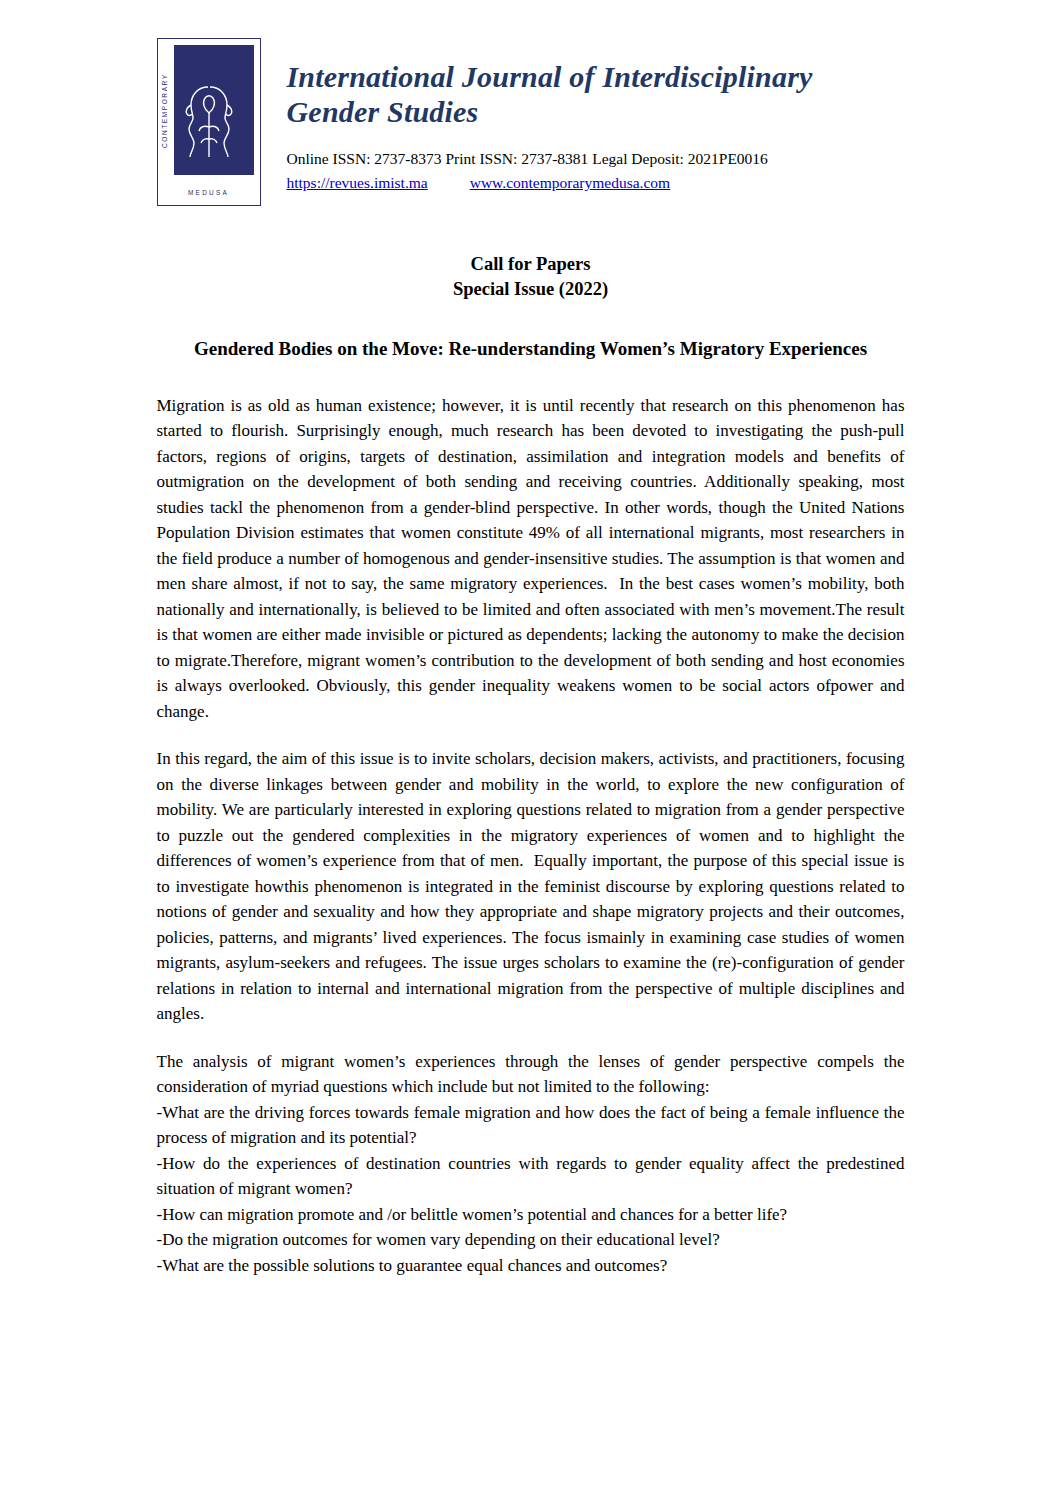CONTEMPORARY
MEDUSA
International Journal of Interdisciplinary Gender Studies
Online ISSN: 2737-8373 Print ISSN: 2737-8381 Legal Deposit: 2021PE0016
https://revues.imist.ma www.contemporarymedusa.com
Call for Papers
Special Issue (2022)
Gendered Bodies on the Move: Re-understanding Women’s Migratory Experiences
Migration is as old as human existence; however, it is until recently that research on this phenomenon has started to flourish. Surprisingly enough, much research has been devoted to investigating the push-pull factors, regions of origins, targets of destination, assimilation and integration models and benefits of outmigration on the development of both sending and receiving countries. Additionally speaking, most studies tackl the phenomenon from a gender-blind perspective. In other words, though the United Nations Population Division estimates that women constitute 49% of all international migrants, most researchers in the field produce a number of homogenous and gender-insensitive studies. The assumption is that women and men share almost, if not to say, the same migratory experiences. In the best cases women’s mobility, both nationally and internationally, is believed to be limited and often associated with men’s movement.The result is that women are either made invisible or pictured as dependents; lacking the autonomy to make the decision to migrate.Therefore, migrant women’s contribution to the development of both sending and host economies is always overlooked. Obviously, this gender inequality weakens women to be social actors ofpower and change.
In this regard, the aim of this issue is to invite scholars, decision makers, activists, and practitioners, focusing on the diverse linkages between gender and mobility in the world, to explore the new configuration of mobility. We are particularly interested in exploring questions related to migration from a gender perspective to puzzle out the gendered complexities in the migratory experiences of women and to highlight the differences of women’s experience from that of men. Equally important, the purpose of this special issue is to investigate howthis phenomenon is integrated in the feminist discourse by exploring questions related to notions of gender and sexuality and how they appropriate and shape migratory projects and their outcomes, policies, patterns, and migrants’ lived experiences. The focus ismainly in examining case studies of women migrants, asylum-seekers and refugees. The issue urges scholars to examine the (re)-configuration of gender relations in relation to internal and international migration from the perspective of multiple disciplines and angles.
The analysis of migrant women’s experiences through the lenses of gender perspective compels the consideration of myriad questions which include but not limited to the following:
-What are the driving forces towards female migration and how does the fact of being a female influence the process of migration and its potential?
-How do the experiences of destination countries with regards to gender equality affect the predestined situation of migrant women?
-How can migration promote and /or belittle women’s potential and chances for a better life?
-Do the migration outcomes for women vary depending on their educational level?
-What are the possible solutions to guarantee equal chances and outcomes?